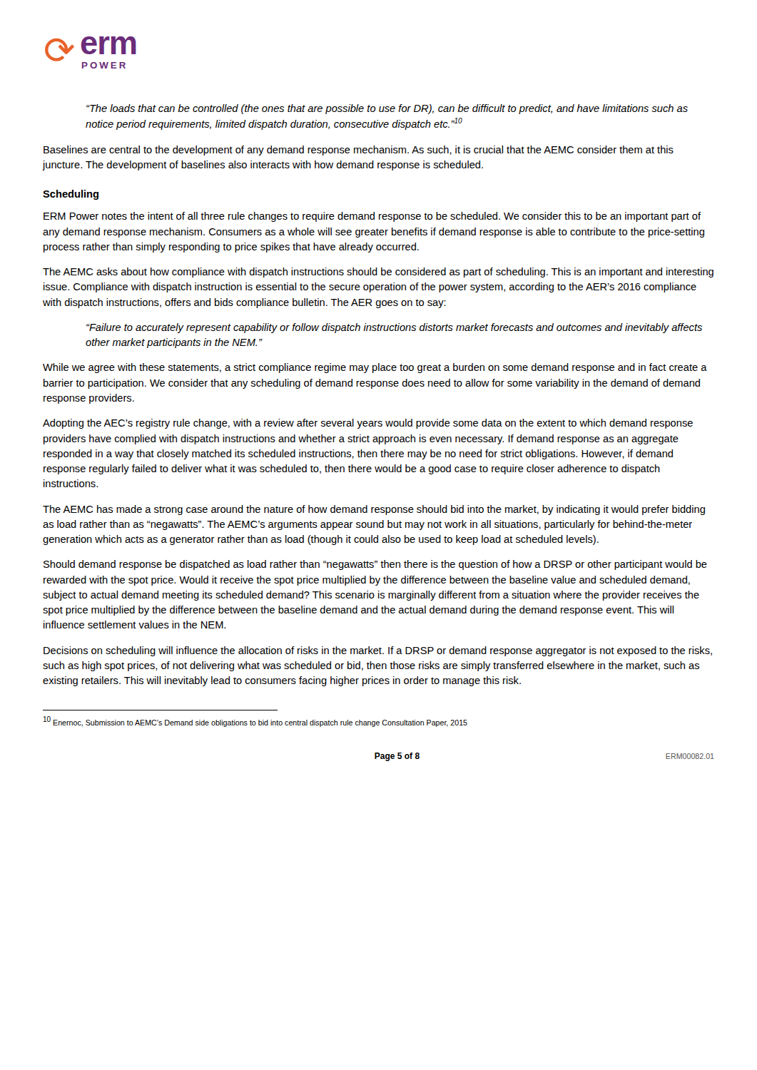| ⟳ | erm POWER |
“The loads that can be controlled (the ones that are possible to use for DR), can be difficult to predict, and have limitations such as notice period requirements, limited dispatch duration, consecutive dispatch etc.”10
Baselines are central to the development of any demand response mechanism. As such, it is crucial that the AEMC consider them at this juncture. The development of baselines also interacts with how demand response is scheduled.
Scheduling
ERM Power notes the intent of all three rule changes to require demand response to be scheduled. We consider this to be an important part of any demand response mechanism. Consumers as a whole will see greater benefits if demand response is able to contribute to the price-setting process rather than simply responding to price spikes that have already occurred.
The AEMC asks about how compliance with dispatch instructions should be considered as part of scheduling. This is an important and interesting issue. Compliance with dispatch instruction is essential to the secure operation of the power system, according to the AER’s 2016 compliance with dispatch instructions, offers and bids compliance bulletin. The AER goes on to say:
“Failure to accurately represent capability or follow dispatch instructions distorts market forecasts and outcomes and inevitably affects other market participants in the NEM.”
While we agree with these statements, a strict compliance regime may place too great a burden on some demand response and in fact create a barrier to participation. We consider that any scheduling of demand response does need to allow for some variability in the demand of demand response providers.
Adopting the AEC’s registry rule change, with a review after several years would provide some data on the extent to which demand response providers have complied with dispatch instructions and whether a strict approach is even necessary. If demand response as an aggregate responded in a way that closely matched its scheduled instructions, then there may be no need for strict obligations. However, if demand response regularly failed to deliver what it was scheduled to, then there would be a good case to require closer adherence to dispatch instructions.
The AEMC has made a strong case around the nature of how demand response should bid into the market, by indicating it would prefer bidding as load rather than as “negawatts”. The AEMC’s arguments appear sound but may not work in all situations, particularly for behind-the-meter generation which acts as a generator rather than as load (though it could also be used to keep load at scheduled levels).
Should demand response be dispatched as load rather than “negawatts” then there is the question of how a DRSP or other participant would be rewarded with the spot price. Would it receive the spot price multiplied by the difference between the baseline value and scheduled demand, subject to actual demand meeting its scheduled demand? This scenario is marginally different from a situation where the provider receives the spot price multiplied by the difference between the baseline demand and the actual demand during the demand response event. This will influence settlement values in the NEM.
Decisions on scheduling will influence the allocation of risks in the market. If a DRSP or demand response aggregator is not exposed to the risks, such as high spot prices, of not delivering what was scheduled or bid, then those risks are simply transferred elsewhere in the market, such as existing retailers. This will inevitably lead to consumers facing higher prices in order to manage this risk.
10 Enernoc, Submission to AEMC’s Demand side obligations to bid into central dispatch rule change Consultation Paper, 2015
Page 5 of 8
ERM00082.01